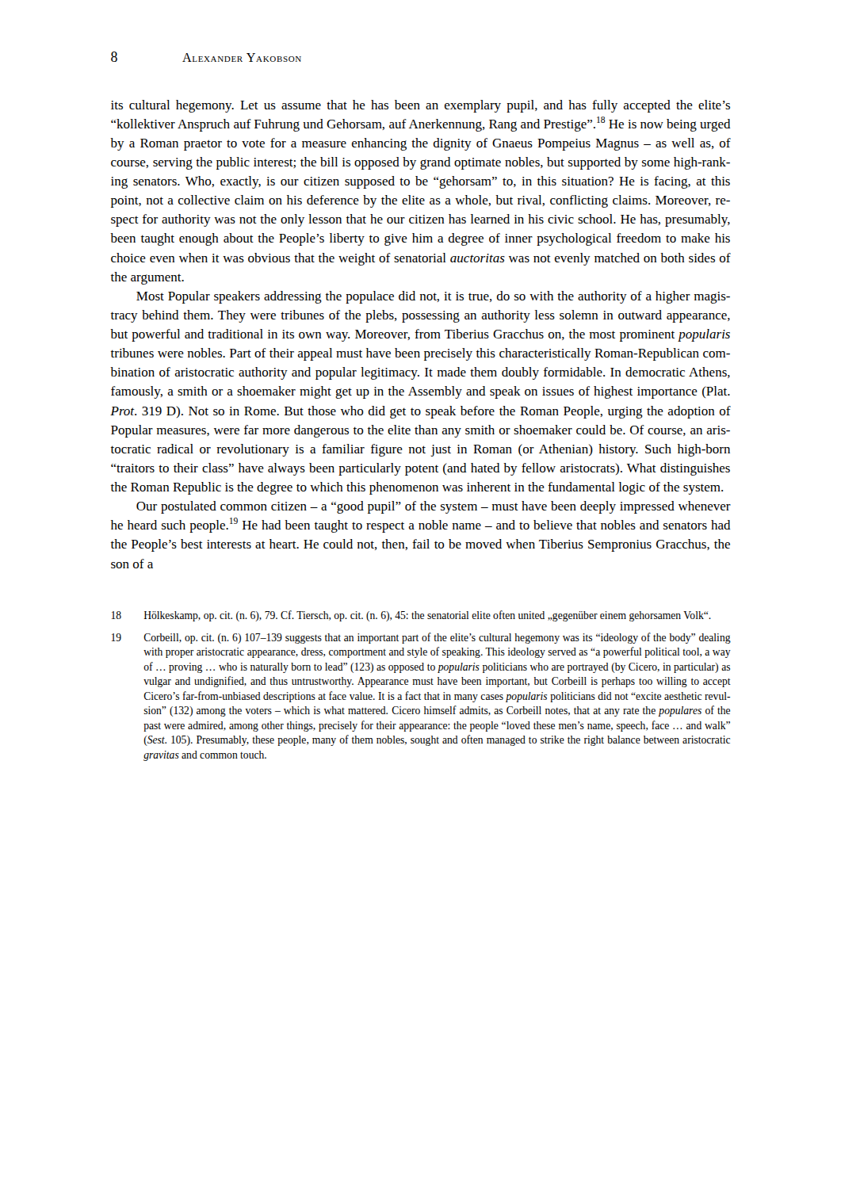8 Alexander Yakobson
its cultural hegemony. Let us assume that he has been an exemplary pupil, and has fully accepted the elite’s “kollektiver Anspruch auf Fuhrung und Gehorsam, auf Anerkennung, Rang and Prestige”.18 He is now being urged by a Roman praetor to vote for a measure enhancing the dignity of Gnaeus Pompeius Magnus – as well as, of course, serving the public interest; the bill is opposed by grand optimate nobles, but supported by some high-ranking senators. Who, exactly, is our citizen supposed to be “gehorsam” to, in this situation? He is facing, at this point, not a collective claim on his deference by the elite as a whole, but rival, conflicting claims. Moreover, respect for authority was not the only lesson that he our citizen has learned in his civic school. He has, presumably, been taught enough about the People’s liberty to give him a degree of inner psychological freedom to make his choice even when it was obvious that the weight of senatorial auctoritas was not evenly matched on both sides of the argument.
Most Popular speakers addressing the populace did not, it is true, do so with the authority of a higher magistracy behind them. They were tribunes of the plebs, possessing an authority less solemn in outward appearance, but powerful and traditional in its own way. Moreover, from Tiberius Gracchus on, the most prominent popularis tribunes were nobles. Part of their appeal must have been precisely this characteristically Roman-Republican combination of aristocratic authority and popular legitimacy. It made them doubly formidable. In democratic Athens, famously, a smith or a shoemaker might get up in the Assembly and speak on issues of highest importance (Plat. Prot. 319 D). Not so in Rome. But those who did get to speak before the Roman People, urging the adoption of Popular measures, were far more dangerous to the elite than any smith or shoemaker could be. Of course, an aristocratic radical or revolutionary is a familiar figure not just in Roman (or Athenian) history. Such high-born “traitors to their class” have always been particularly potent (and hated by fellow aristocrats). What distinguishes the Roman Republic is the degree to which this phenomenon was inherent in the fundamental logic of the system.
Our postulated common citizen – a “good pupil” of the system – must have been deeply impressed whenever he heard such people.19 He had been taught to respect a noble name – and to believe that nobles and senators had the People’s best interests at heart. He could not, then, fail to be moved when Tiberius Sempronius Gracchus, the son of a
18 Hölkeskamp, op. cit. (n. 6), 79. Cf. Tiersch, op. cit. (n. 6), 45: the senatorial elite often united „gegenüber einem gehorsamen Volk“.
19 Corbeill, op. cit. (n. 6) 107–139 suggests that an important part of the elite’s cultural hegemony was its “ideology of the body” dealing with proper aristocratic appearance, dress, comportment and style of speaking. This ideology served as “a powerful political tool, a way of … proving … who is naturally born to lead” (123) as opposed to popularis politicians who are portrayed (by Cicero, in particular) as vulgar and undignified, and thus untrustworthy. Appearance must have been important, but Corbeill is perhaps too willing to accept Cicero’s far-from-unbiased descriptions at face value. It is a fact that in many cases popularis politicians did not “excite aesthetic revulsion” (132) among the voters – which is what mattered. Cicero himself admits, as Corbeill notes, that at any rate the populares of the past were admired, among other things, precisely for their appearance: the people “loved these men’s name, speech, face … and walk” (Sest. 105). Presumably, these people, many of them nobles, sought and often managed to strike the right balance between aristocratic gravitas and common touch.